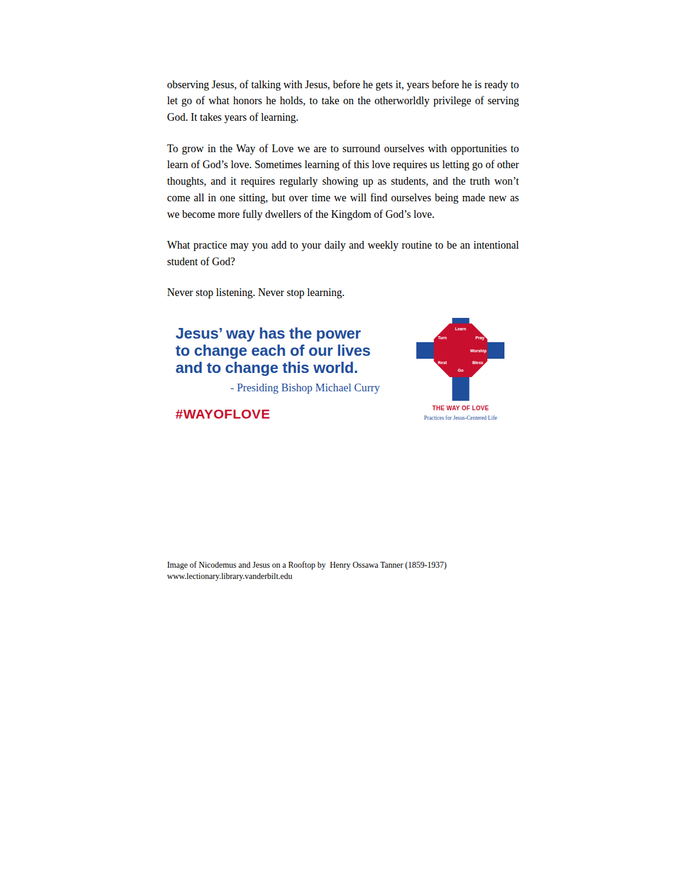observing Jesus, of talking with Jesus, before he gets it, years before he is ready to let go of what honors he holds, to take on the otherworldly privilege of serving God. It takes years of learning.
To grow in the Way of Love we are to surround ourselves with opportunities to learn of God’s love. Sometimes learning of this love requires us letting go of other thoughts, and it requires regularly showing up as students, and the truth won’t come all in one sitting, but over time we will find ourselves being made new as we become more fully dwellers of the Kingdom of God’s love.
What practice may you add to your daily and weekly routine to be an intentional student of God?
Never stop listening. Never stop learning.
Jesus’ way has the power
to change each of our lives
and to change this world.
- Presiding Bishop Michael Curry
#WAYOFLOVE
Learn Pray Worship Bless Go Rest Turn
THE WAY OF LOVE
Practices for Jesus-Centered Life
Image of Nicodemus and Jesus on a Rooftop by Henry Ossawa Tanner (1859-1937)
www.lectionary.library.vanderbilt.edu